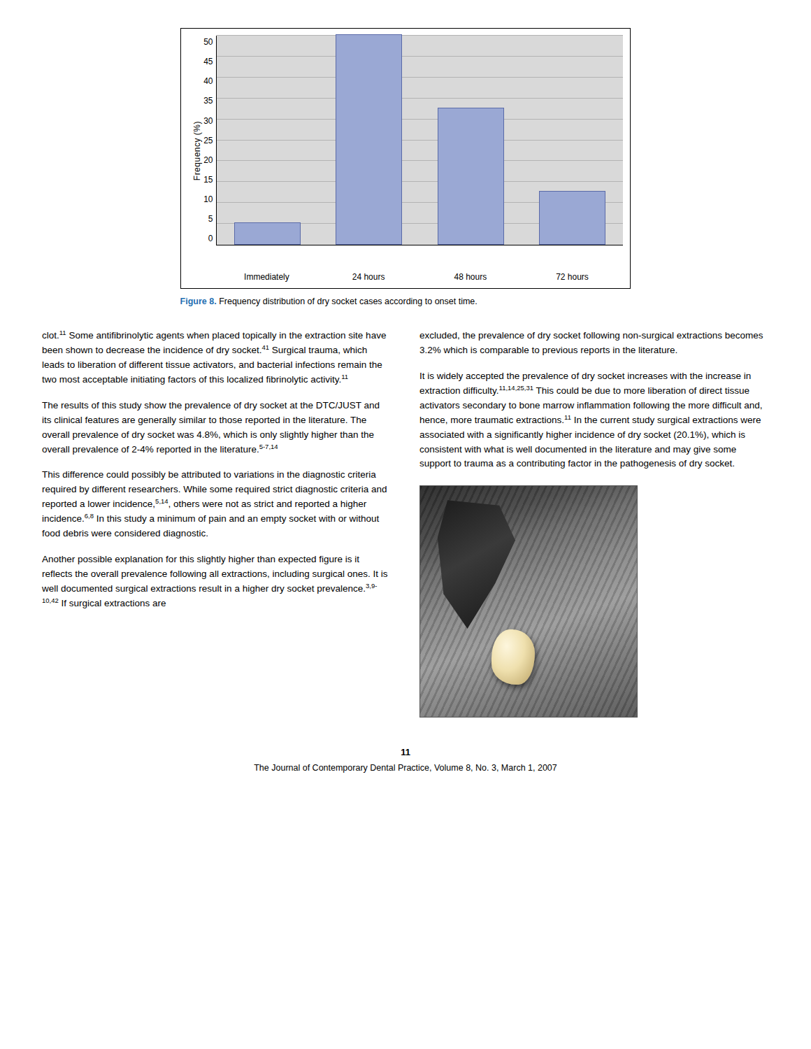Frequency (%)
50
45
40
35
30
25
20
15
10
5
0
Immediately 24 hours 48 hours 72 hours
Figure 8. Frequency distribution of dry socket cases according to onset time.
clot.11 Some antifibrinolytic agents when placed topically in the extraction site have been shown to decrease the incidence of dry socket.41 Surgical trauma, which leads to liberation of different tissue activators, and bacterial infections remain the two most acceptable initiating factors of this localized fibrinolytic activity.11
The results of this study show the prevalence of dry socket at the DTC/JUST and its clinical features are generally similar to those reported in the literature. The overall prevalence of dry socket was 4.8%, which is only slightly higher than the overall prevalence of 2-4% reported in the literature.5-7,14
This difference could possibly be attributed to variations in the diagnostic criteria required by different researchers. While some required strict diagnostic criteria and reported a lower incidence,5,14, others were not as strict and reported a higher incidence.6,8 In this study a minimum of pain and an empty socket with or without food debris were considered diagnostic.
Another possible explanation for this slightly higher than expected figure is it reflects the overall prevalence following all extractions, including surgical ones. It is well documented surgical extractions result in a higher dry socket prevalence.3,9-10,42 If surgical extractions are
excluded, the prevalence of dry socket following non-surgical extractions becomes 3.2% which is comparable to previous reports in the literature.
It is widely accepted the prevalence of dry socket increases with the increase in extraction difficulty.11,14,25,31 This could be due to more liberation of direct tissue activators secondary to bone marrow inflammation following the more difficult and, hence, more traumatic extractions.11 In the current study surgical extractions were associated with a significantly higher incidence of dry socket (20.1%), which is consistent with what is well documented in the literature and may give some support to trauma as a contributing factor in the pathogenesis of dry socket.
11
The Journal of Contemporary Dental Practice, Volume 8, No. 3, March 1, 2007